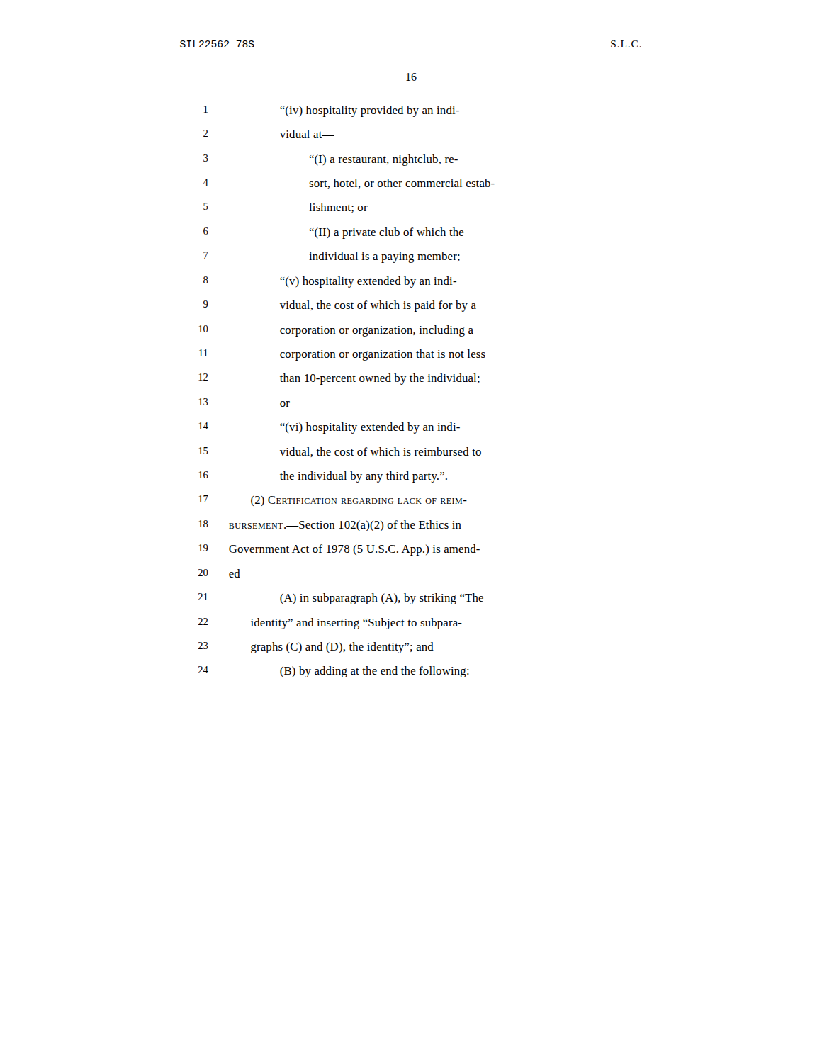SIL22562 78S S.L.C.
16
| 1 | “(iv) hospitality provided by an indi- |
| 2 | vidual at— |
| 3 | “(I) a restaurant, nightclub, re- |
| 4 | sort, hotel, or other commercial estab- |
| 5 | lishment; or |
| 6 | “(II) a private club of which the |
| 7 | individual is a paying member; |
| 8 | “(v) hospitality extended by an indi- |
| 9 | vidual, the cost of which is paid for by a |
| 10 | corporation or organization, including a |
| 11 | corporation or organization that is not less |
| 12 | than 10-percent owned by the individual; |
| 13 | or |
| 14 | “(vi) hospitality extended by an indi- |
| 15 | vidual, the cost of which is reimbursed to |
| 16 | the individual by any third party.”. |
| 17 | (2) Certification regarding lack of reim- |
| 18 | bursement .—Section 102(a)(2) of the Ethics in |
| 19 | Government Act of 1978 (5 U.S.C. App.) is amend- |
| 20 | ed— |
| 21 | (A) in subparagraph (A), by striking “The |
| 22 | identity” and inserting “Subject to subpara- |
| 23 | graphs (C) and (D), the identity”; and |
| 24 | (B) by adding at the end the following: |